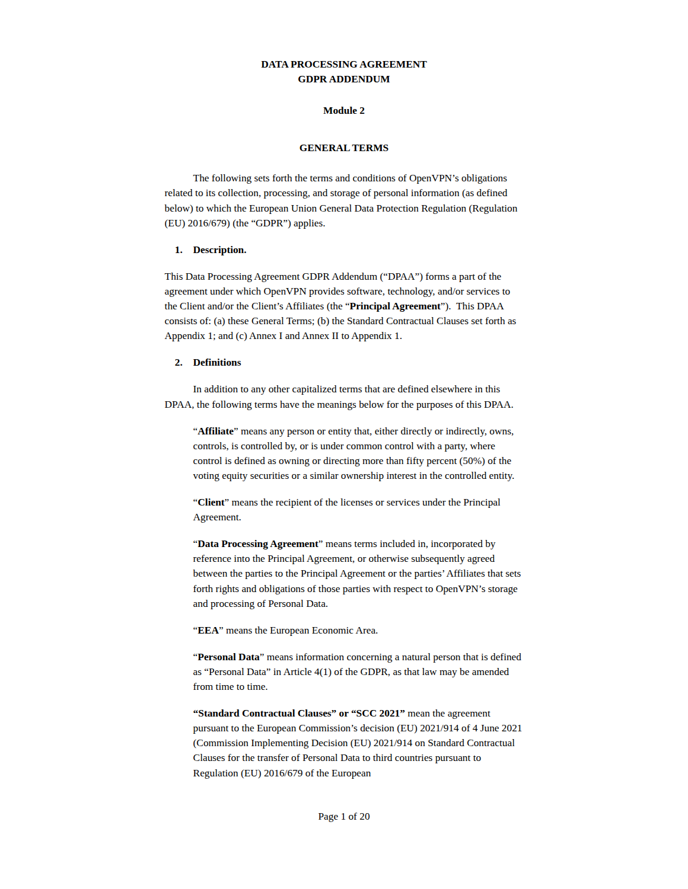DATA PROCESSING AGREEMENT
GDPR ADDENDUM
Module 2
GENERAL TERMS
The following sets forth the terms and conditions of OpenVPN’s obligations related to its collection, processing, and storage of personal information (as defined below) to which the European Union General Data Protection Regulation (Regulation (EU) 2016/679) (the “GDPR”) applies.
1. Description.
This Data Processing Agreement GDPR Addendum (“DPAA”) forms a part of the agreement under which OpenVPN provides software, technology, and/or services to the Client and/or the Client’s Affiliates (the “Principal Agreement”). This DPAA consists of: (a) these General Terms; (b) the Standard Contractual Clauses set forth as Appendix 1; and (c) Annex I and Annex II to Appendix 1.
2. Definitions
In addition to any other capitalized terms that are defined elsewhere in this DPAA, the following terms have the meanings below for the purposes of this DPAA.
“Affiliate” means any person or entity that, either directly or indirectly, owns, controls, is controlled by, or is under common control with a party, where control is defined as owning or directing more than fifty percent (50%) of the voting equity securities or a similar ownership interest in the controlled entity.
“Client” means the recipient of the licenses or services under the Principal Agreement.
“Data Processing Agreement” means terms included in, incorporated by reference into the Principal Agreement, or otherwise subsequently agreed between the parties to the Principal Agreement or the parties’ Affiliates that sets forth rights and obligations of those parties with respect to OpenVPN’s storage and processing of Personal Data.
“EEA” means the European Economic Area.
“Personal Data” means information concerning a natural person that is defined as “Personal Data” in Article 4(1) of the GDPR, as that law may be amended from time to time.
“Standard Contractual Clauses” or “SCC 2021” mean the agreement pursuant to the European Commission’s decision (EU) 2021/914 of 4 June 2021 (Commission Implementing Decision (EU) 2021/914 on Standard Contractual Clauses for the transfer of Personal Data to third countries pursuant to Regulation (EU) 2016/679 of the European
Page 1 of 20